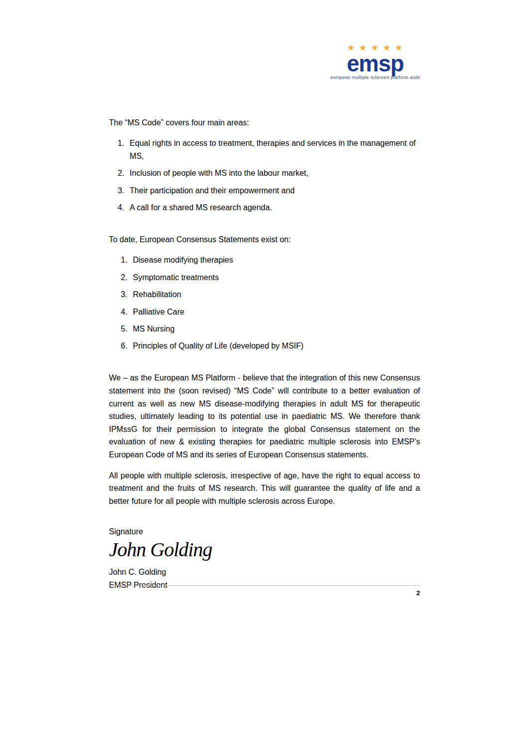★ ★ ★ ★ ★
emsp
european multiple sclerosis platform aisbl
The “MS Code” covers four main areas:
Equal rights in access to treatment, therapies and services in the management of MS,
Inclusion of people with MS into the labour market,
Their participation and their empowerment and
A call for a shared MS research agenda.
To date, European Consensus Statements exist on:
Disease modifying therapies
Symptomatic treatments
Rehabilitation
Palliative Care
MS Nursing
Principles of Quality of Life (developed by MSIF)
We – as the European MS Platform - believe that the integration of this new Consensus statement into the (soon revised) “MS Code” will contribute to a better evaluation of current as well as new MS disease-modifying therapies in adult MS for therapeutic studies, ultimately leading to its potential use in paediatric MS. We therefore thank IPMssG for their permission to integrate the global Consensus statement on the evaluation of new & existing therapies for paediatric multiple sclerosis into EMSP’s European Code of MS and its series of European Consensus statements.
All people with multiple sclerosis, irrespective of age, have the right to equal access to treatment and the fruits of MS research. This will guarantee the quality of life and a better future for all people with multiple sclerosis across Europe.
Signature
John Golding
John C. Golding
EMSP President
2